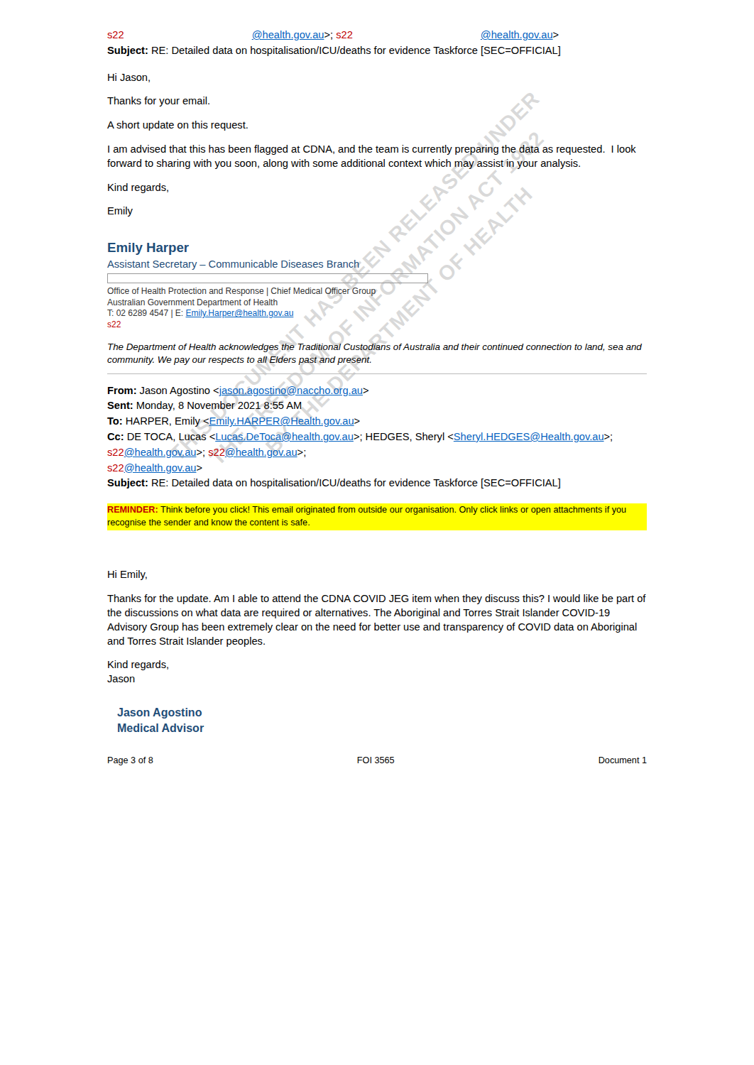THIS DOCUMENT HAS BEEN RELEASED UNDER
THE FREEDOM OF INFORMATION ACT 1982
BY THE DEPARTMENT OF HEALTH
s22 @health.gov.au>; s22 @health.gov.au>
Subject: RE: Detailed data on hospitalisation/ICU/deaths for evidence Taskforce [SEC=OFFICIAL]
Hi Jason,
Thanks for your email.
A short update on this request.
I am advised that this has been flagged at CDNA, and the team is currently preparing the data as requested. I look forward to sharing with you soon, along with some additional context which may assist in your analysis.
Kind regards,
Emily
Emily Harper
Assistant Secretary – Communicable Diseases Branch
Office of Health Protection and Response | Chief Medical Officer Group
Australian Government Department of Health
T: 02 6289 4547 | E: Emily.Harper@health.gov.au
s22
The Department of Health acknowledges the Traditional Custodians of Australia and their continued connection to land, sea and community. We pay our respects to all Elders past and present.
From: Jason Agostino <jason.agostino@naccho.org.au>
Sent: Monday, 8 November 2021 8:55 AM
To: HARPER, Emily <Emily.HARPER@Health.gov.au>
Cc: DE TOCA, Lucas <Lucas.DeToca@health.gov.au>; HEDGES, Sheryl <Sheryl.HEDGES@Health.gov.au>;
s22 @health.gov.au>; s22 @health.gov.au>;
s22 @health.gov.au>
Subject: RE: Detailed data on hospitalisation/ICU/deaths for evidence Taskforce [SEC=OFFICIAL]
REMINDER: Think before you click! This email originated from outside our organisation. Only click links or open attachments if you recognise the sender and know the content is safe.
Hi Emily,
Thanks for the update. Am I able to attend the CDNA COVID JEG item when they discuss this? I would like be part of the discussions on what data are required or alternatives. The Aboriginal and Torres Strait Islander COVID-19 Advisory Group has been extremely clear on the need for better use and transparency of COVID data on Aboriginal and Torres Strait Islander peoples.
Kind regards,
Jason
Jason Agostino
Medical Advisor
Page 3 of 8 FOI 3565 Document 1